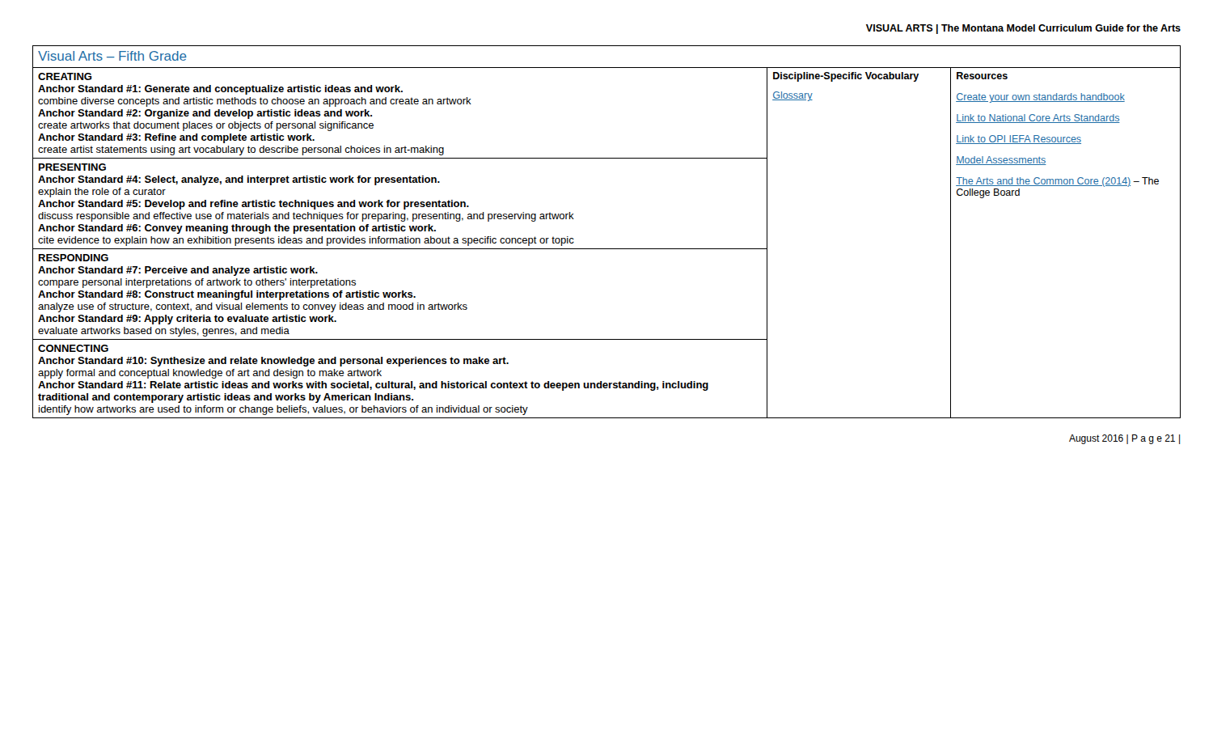VISUAL ARTS | The Montana Model Curriculum Guide for the Arts
| Visual Arts – Fifth Grade |
| CREATING Anchor Standard #1: Generate and conceptualize artistic ideas and work. combine diverse concepts and artistic methods to choose an approach and create an artwork Anchor Standard #2: Organize and develop artistic ideas and work. create artworks that document places or objects of personal significance Anchor Standard #3: Refine and complete artistic work. create artist statements using art vocabulary to describe personal choices in art-making | Discipline-Specific Vocabulary Glossary | Resources Create your own standards handbook Link to National Core Arts Standards Link to OPI IEFA Resources Model Assessments The Arts and the Common Core (2014) – The College Board |
| PRESENTING Anchor Standard #4: Select, analyze, and interpret artistic work for presentation. explain the role of a curator Anchor Standard #5: Develop and refine artistic techniques and work for presentation. discuss responsible and effective use of materials and techniques for preparing, presenting, and preserving artwork Anchor Standard #6: Convey meaning through the presentation of artistic work. cite evidence to explain how an exhibition presents ideas and provides information about a specific concept or topic |
| RESPONDING Anchor Standard #7: Perceive and analyze artistic work. compare personal interpretations of artwork to others' interpretations Anchor Standard #8: Construct meaningful interpretations of artistic works. analyze use of structure, context, and visual elements to convey ideas and mood in artworks Anchor Standard #9: Apply criteria to evaluate artistic work. evaluate artworks based on styles, genres, and media |
| CONNECTING Anchor Standard #10: Synthesize and relate knowledge and personal experiences to make art. apply formal and conceptual knowledge of art and design to make artwork Anchor Standard #11: Relate artistic ideas and works with societal, cultural, and historical context to deepen understanding, including traditional and contemporary artistic ideas and works by American Indians. identify how artworks are used to inform or change beliefs, values, or behaviors of an individual or society |
August 2016 | P a g e 21 |